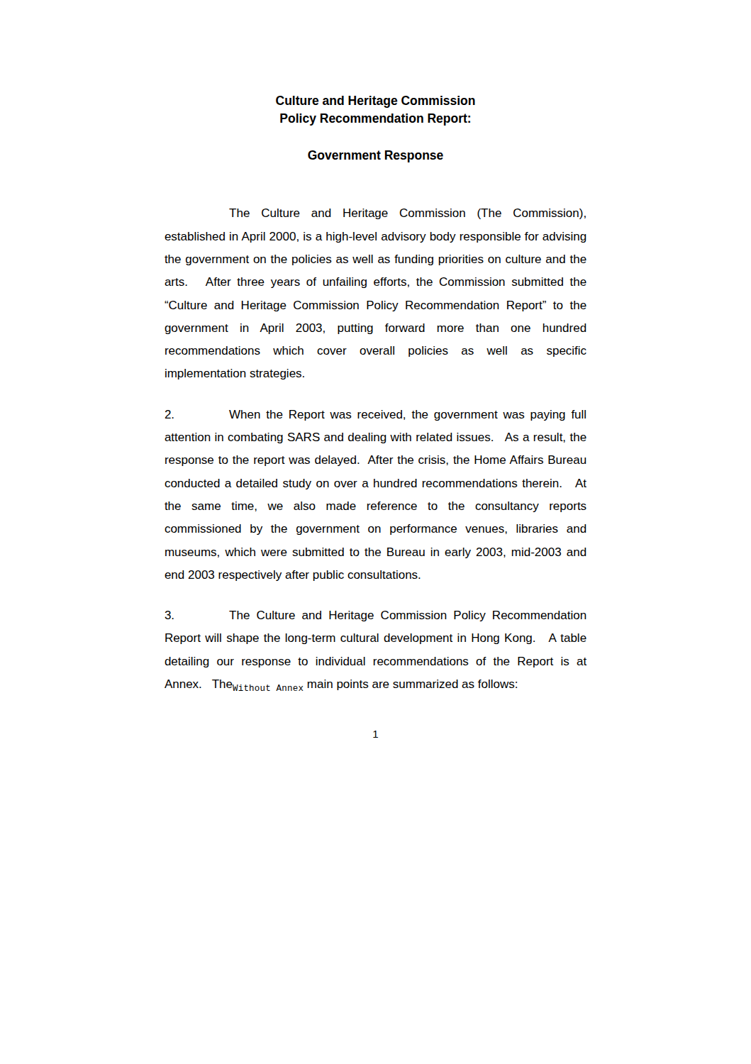Culture and Heritage Commission
Policy Recommendation Report: Government Response
The Culture and Heritage Commission (The Commission), established in April 2000, is a high-level advisory body responsible for advising the government on the policies as well as funding priorities on culture and the arts. After three years of unfailing efforts, the Commission submitted the “Culture and Heritage Commission Policy Recommendation Report” to the government in April 2003, putting forward more than one hundred recommendations which cover overall policies as well as specific implementation strategies.
2. When the Report was received, the government was paying full attention in combating SARS and dealing with related issues. As a result, the response to the report was delayed. After the crisis, the Home Affairs Bureau conducted a detailed study on over a hundred recommendations therein. At the same time, we also made reference to the consultancy reports commissioned by the government on performance venues, libraries and museums, which were submitted to the Bureau in early 2003, mid-2003 and end 2003 respectively after public consultations.
3. The Culture and Heritage Commission Policy Recommendation Report will shape the long-term cultural development in Hong Kong. A table detailing our response to individual recommendations of the Report is at Annex. TheWithout Annex main points are summarized as follows:
1